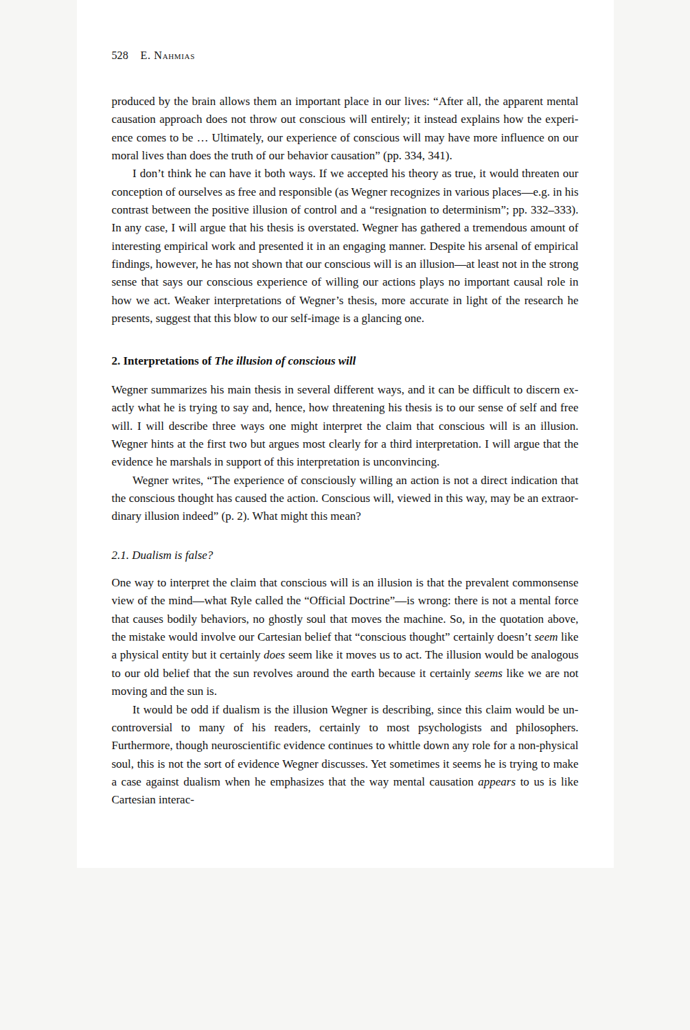528 E. Nahmias
produced by the brain allows them an important place in our lives: “After all, the apparent mental causation approach does not throw out conscious will entirely; it instead explains how the experience comes to be … Ultimately, our experience of conscious will may have more influence on our moral lives than does the truth of our behavior causation” (pp. 334, 341).
I don’t think he can have it both ways. If we accepted his theory as true, it would threaten our conception of ourselves as free and responsible (as Wegner recognizes in various places—e.g. in his contrast between the positive illusion of control and a “resignation to determinism”; pp. 332–333). In any case, I will argue that his thesis is overstated. Wegner has gathered a tremendous amount of interesting empirical work and presented it in an engaging manner. Despite his arsenal of empirical findings, however, he has not shown that our conscious will is an illusion—at least not in the strong sense that says our conscious experience of willing our actions plays no important causal role in how we act. Weaker interpretations of Wegner’s thesis, more accurate in light of the research he presents, suggest that this blow to our self-image is a glancing one.
2. Interpretations of The illusion of conscious will
Wegner summarizes his main thesis in several different ways, and it can be difficult to discern exactly what he is trying to say and, hence, how threatening his thesis is to our sense of self and free will. I will describe three ways one might interpret the claim that conscious will is an illusion. Wegner hints at the first two but argues most clearly for a third interpretation. I will argue that the evidence he marshals in support of this interpretation is unconvincing.
Wegner writes, “The experience of consciously willing an action is not a direct indication that the conscious thought has caused the action. Conscious will, viewed in this way, may be an extraordinary illusion indeed” (p. 2). What might this mean?
2.1. Dualism is false?
One way to interpret the claim that conscious will is an illusion is that the prevalent commonsense view of the mind—what Ryle called the “Official Doctrine”—is wrong: there is not a mental force that causes bodily behaviors, no ghostly soul that moves the machine. So, in the quotation above, the mistake would involve our Cartesian belief that “conscious thought” certainly doesn’t seem like a physical entity but it certainly does seem like it moves us to act. The illusion would be analogous to our old belief that the sun revolves around the earth because it certainly seems like we are not moving and the sun is.
It would be odd if dualism is the illusion Wegner is describing, since this claim would be uncontroversial to many of his readers, certainly to most psychologists and philosophers. Furthermore, though neuroscientific evidence continues to whittle down any role for a non-physical soul, this is not the sort of evidence Wegner discusses. Yet sometimes it seems he is trying to make a case against dualism when he emphasizes that the way mental causation appears to us is like Cartesian interac-